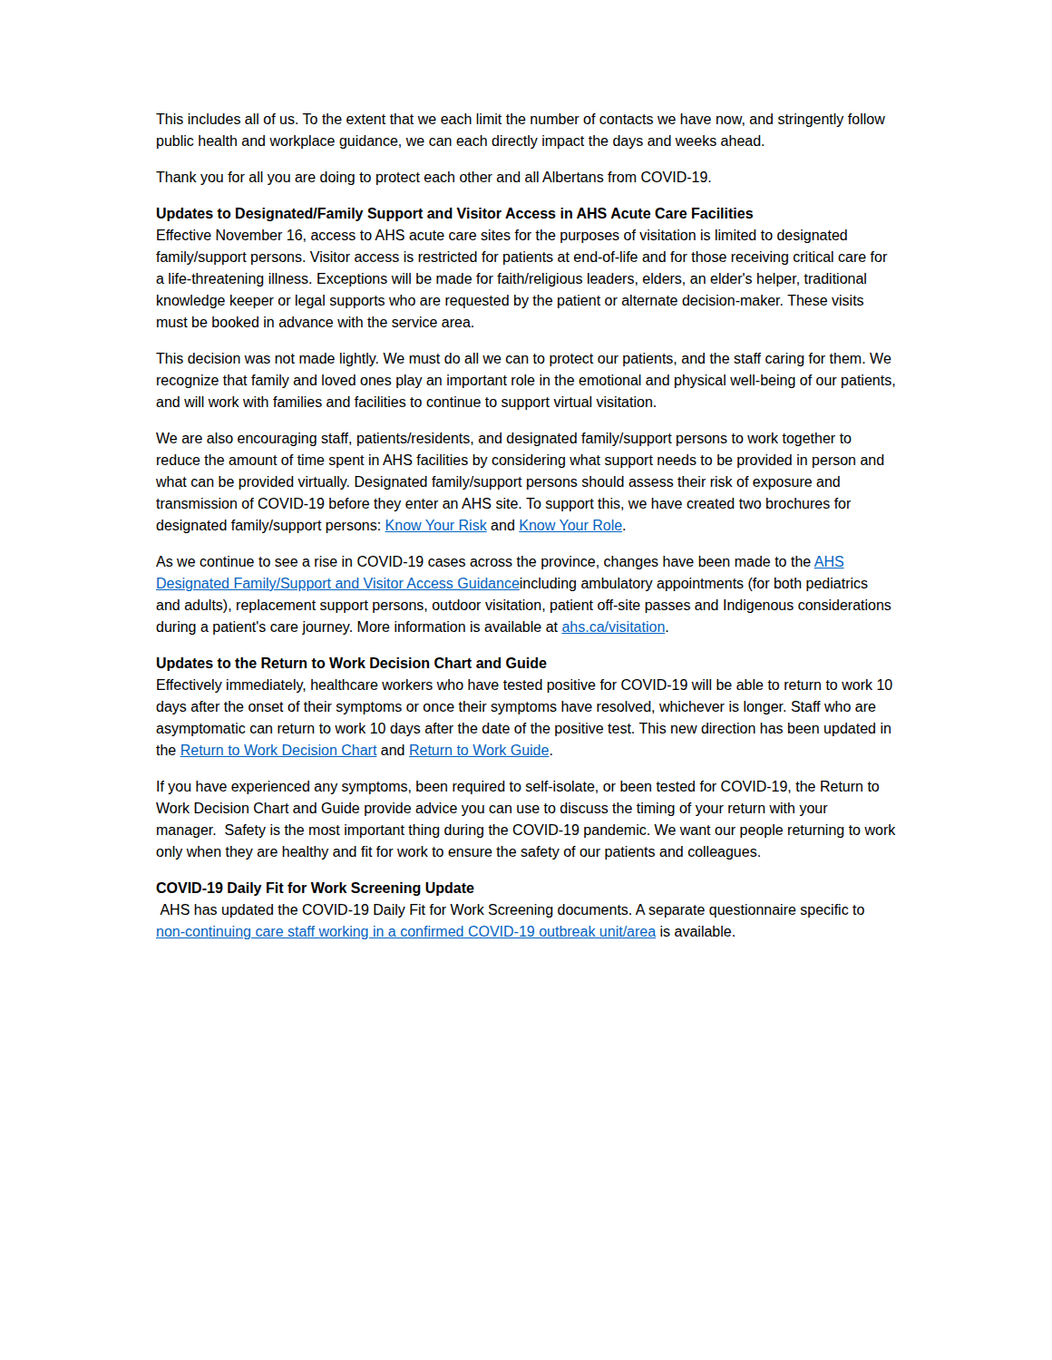This includes all of us. To the extent that we each limit the number of contacts we have now, and stringently follow public health and workplace guidance, we can each directly impact the days and weeks ahead.
Thank you for all you are doing to protect each other and all Albertans from COVID-19.
Updates to Designated/Family Support and Visitor Access in AHS Acute Care Facilities
Effective November 16, access to AHS acute care sites for the purposes of visitation is limited to designated family/support persons. Visitor access is restricted for patients at end-of-life and for those receiving critical care for a life-threatening illness. Exceptions will be made for faith/religious leaders, elders, an elder's helper, traditional knowledge keeper or legal supports who are requested by the patient or alternate decision-maker. These visits must be booked in advance with the service area.
This decision was not made lightly. We must do all we can to protect our patients, and the staff caring for them. We recognize that family and loved ones play an important role in the emotional and physical well-being of our patients, and will work with families and facilities to continue to support virtual visitation.
We are also encouraging staff, patients/residents, and designated family/support persons to work together to reduce the amount of time spent in AHS facilities by considering what support needs to be provided in person and what can be provided virtually. Designated family/support persons should assess their risk of exposure and transmission of COVID-19 before they enter an AHS site. To support this, we have created two brochures for designated family/support persons: Know Your Risk and Know Your Role.
As we continue to see a rise in COVID-19 cases across the province, changes have been made to the AHS Designated Family/Support and Visitor Access Guidanceincluding ambulatory appointments (for both pediatrics and adults), replacement support persons, outdoor visitation, patient off-site passes and Indigenous considerations during a patient's care journey. More information is available at ahs.ca/visitation.
Updates to the Return to Work Decision Chart and Guide
Effectively immediately, healthcare workers who have tested positive for COVID-19 will be able to return to work 10 days after the onset of their symptoms or once their symptoms have resolved, whichever is longer. Staff who are asymptomatic can return to work 10 days after the date of the positive test. This new direction has been updated in the Return to Work Decision Chart and Return to Work Guide.
If you have experienced any symptoms, been required to self-isolate, or been tested for COVID-19, the Return to Work Decision Chart and Guide provide advice you can use to discuss the timing of your return with your manager. Safety is the most important thing during the COVID-19 pandemic. We want our people returning to work only when they are healthy and fit for work to ensure the safety of our patients and colleagues.
COVID-19 Daily Fit for Work Screening Update
AHS has updated the COVID-19 Daily Fit for Work Screening documents. A separate questionnaire specific to non-continuing care staff working in a confirmed COVID-19 outbreak unit/area is available.